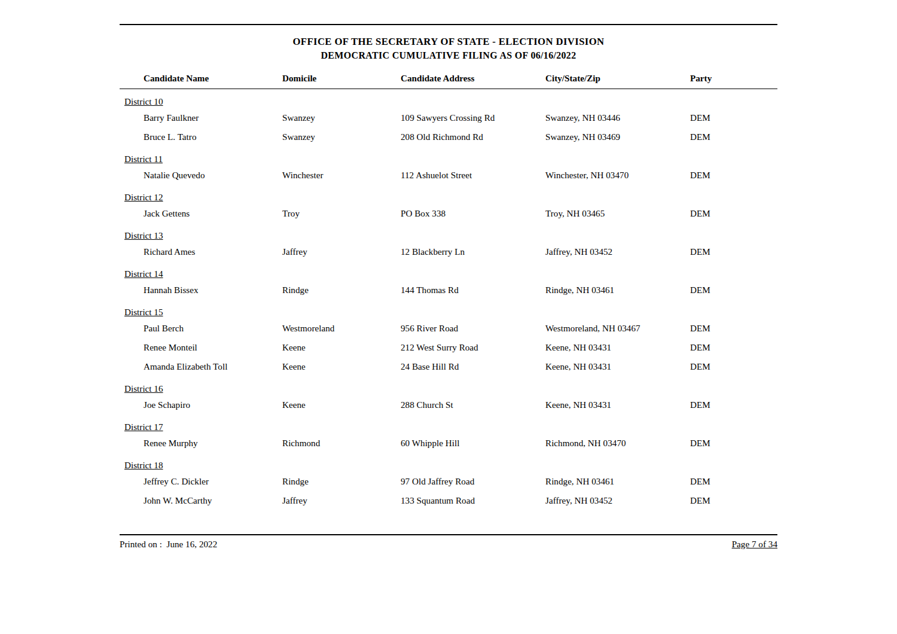OFFICE OF THE SECRETARY OF STATE - ELECTION DIVISION
DEMOCRATIC CUMULATIVE FILING AS OF 06/16/2022
| Candidate Name | Domicile | Candidate Address | City/State/Zip | Party |
| --- | --- | --- | --- | --- |
| District 10 |
| Barry Faulkner | Swanzey | 109 Sawyers Crossing Rd | Swanzey, NH 03446 | DEM |
| Bruce L. Tatro | Swanzey | 208 Old Richmond Rd | Swanzey, NH 03469 | DEM |
| District 11 |
| Natalie Quevedo | Winchester | 112 Ashuelot Street | Winchester, NH 03470 | DEM |
| District 12 |
| Jack Gettens | Troy | PO Box 338 | Troy, NH 03465 | DEM |
| District 13 |
| Richard Ames | Jaffrey | 12 Blackberry Ln | Jaffrey, NH 03452 | DEM |
| District 14 |
| Hannah Bissex | Rindge | 144 Thomas Rd | Rindge, NH 03461 | DEM |
| District 15 |
| Paul Berch | Westmoreland | 956 River Road | Westmoreland, NH 03467 | DEM |
| Renee Monteil | Keene | 212 West Surry Road | Keene, NH 03431 | DEM |
| Amanda Elizabeth Toll | Keene | 24 Base Hill Rd | Keene, NH 03431 | DEM |
| District 16 |
| Joe Schapiro | Keene | 288 Church St | Keene, NH 03431 | DEM |
| District 17 |
| Renee Murphy | Richmond | 60 Whipple Hill | Richmond, NH 03470 | DEM |
| District 18 |
| Jeffrey C. Dickler | Rindge | 97 Old Jaffrey Road | Rindge, NH 03461 | DEM |
| John W. McCarthy | Jaffrey | 133 Squantum Road | Jaffrey, NH 03452 | DEM |
Printed on : June 16, 2022
Page 7 of 34